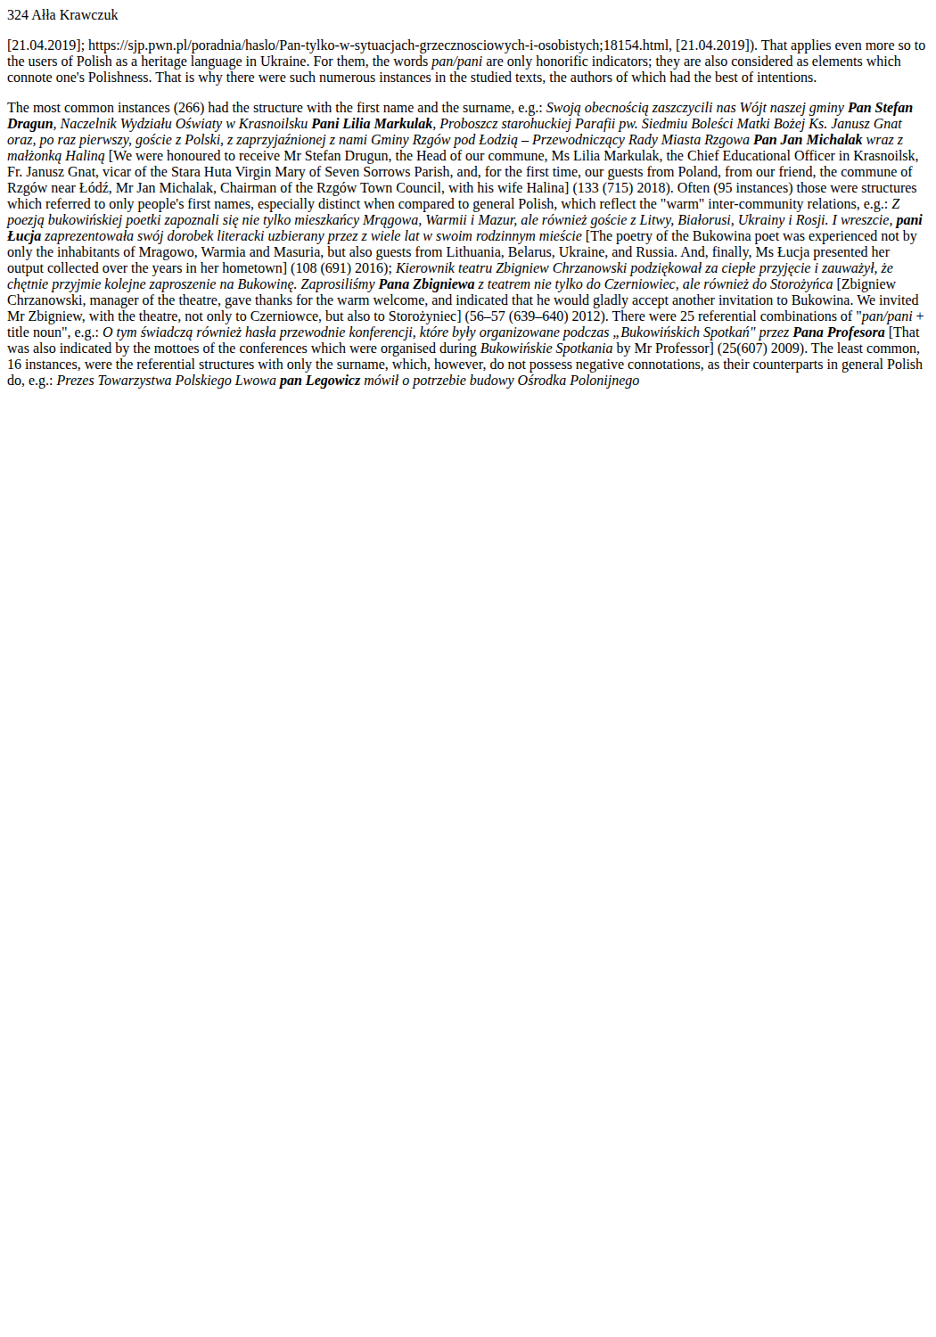324 Ałła Krawczuk
[21.04.2019]; https://sjp.pwn.pl/poradnia/haslo/Pan-tylko-w-sytuacjach-grzecznosciowych-i-osobistych;18154.html, [21.04.2019]). That applies even more so to the users of Polish as a heritage language in Ukraine. For them, the words pan/pani are only honorific indicators; they are also considered as elements which connote one's Polishness. That is why there were such numerous instances in the studied texts, the authors of which had the best of intentions.
The most common instances (266) had the structure with the first name and the surname, e.g.: Swoją obecnością zaszczycili nas Wójt naszej gminy Pan Stefan Dragun, Naczelnik Wydziału Oświaty w Krasnoilsku Pani Lilia Markulak, Proboszcz starohuckiej Parafii pw. Siedmiu Boleści Matki Bożej Ks. Janusz Gnat oraz, po raz pierwszy, goście z Polski, z zaprzyjaźnionej z nami Gminy Rzgów pod Łodzią – Przewodniczący Rady Miasta Rzgowa Pan Jan Michalak wraz z małżonką Haliną [We were honoured to receive Mr Stefan Drugun, the Head of our commune, Ms Lilia Markulak, the Chief Educational Officer in Krasnoilsk, Fr. Janusz Gnat, vicar of the Stara Huta Virgin Mary of Seven Sorrows Parish, and, for the first time, our guests from Poland, from our friend, the commune of Rzgów near Łódź, Mr Jan Michalak, Chairman of the Rzgów Town Council, with his wife Halina] (133 (715) 2018). Often (95 instances) those were structures which referred to only people's first names, especially distinct when compared to general Polish, which reflect the "warm" inter-community relations, e.g.: Z poezją bukowińskiej poetki zapoznali się nie tylko mieszkańcy Mrągowa, Warmii i Mazur, ale również goście z Litwy, Białorusi, Ukrainy i Rosji. I wreszcie, pani Łucja zaprezentowała swój dorobek literacki uzbierany przez z wiele lat w swoim rodzinnym mieście [The poetry of the Bukowina poet was experienced not by only the inhabitants of Mragowo, Warmia and Masuria, but also guests from Lithuania, Belarus, Ukraine, and Russia. And, finally, Ms Łucja presented her output collected over the years in her hometown] (108 (691) 2016); Kierownik teatru Zbigniew Chrzanowski podziękował za ciepłe przyjęcie i zauważył, że chętnie przyjmie kolejne zaproszenie na Bukowinę. Zaprosiliśmy Pana Zbigniewa z teatrem nie tylko do Czerniowiec, ale również do Storożyńca [Zbigniew Chrzanowski, manager of the theatre, gave thanks for the warm welcome, and indicated that he would gladly accept another invitation to Bukowina. We invited Mr Zbigniew, with the theatre, not only to Czerniowce, but also to Storożyniec] (56–57 (639–640) 2012). There were 25 referential combinations of "pan/pani + title noun", e.g.: O tym świadczą również hasła przewodnie konferencji, które były organizowane podczas „Bukowińskich Spotkań" przez Pana Profesora [That was also indicated by the mottoes of the conferences which were organised during Bukowińskie Spotkania by Mr Professor] (25(607) 2009). The least common, 16 instances, were the referential structures with only the surname, which, however, do not possess negative connotations, as their counterparts in general Polish do, e.g.: Prezes Towarzystwa Polskiego Lwowa pan Legowicz mówił o potrzebie budowy Ośrodka Polonijnego